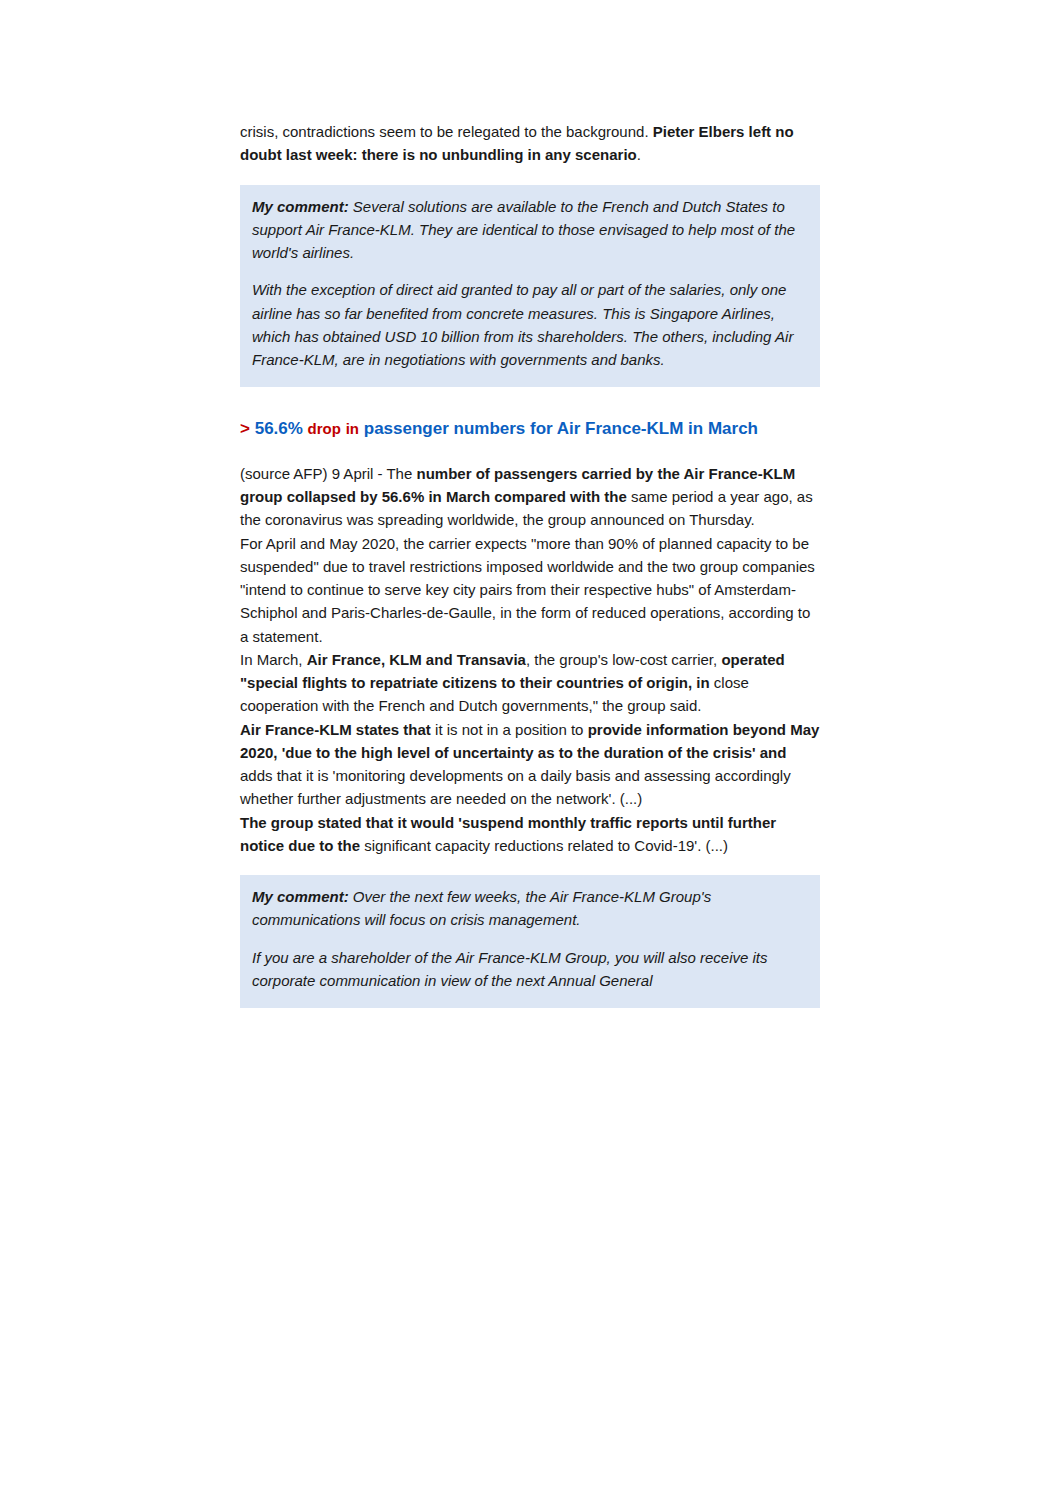crisis, contradictions seem to be relegated to the background. Pieter Elbers left no doubt last week: there is no unbundling in any scenario.
My comment: Several solutions are available to the French and Dutch States to support Air France-KLM. They are identical to those envisaged to help most of the world's airlines.
With the exception of direct aid granted to pay all or part of the salaries, only one airline has so far benefited from concrete measures. This is Singapore Airlines, which has obtained USD 10 billion from its shareholders. The others, including Air France-KLM, are in negotiations with governments and banks.
> 56.6% drop in passenger numbers for Air France-KLM in March
(source AFP) 9 April - The number of passengers carried by the Air France-KLM group collapsed by 56.6% in March compared with the same period a year ago, as the coronavirus was spreading worldwide, the group announced on Thursday.
For April and May 2020, the carrier expects "more than 90% of planned capacity to be suspended" due to travel restrictions imposed worldwide and the two group companies "intend to continue to serve key city pairs from their respective hubs" of Amsterdam-Schiphol and Paris-Charles-de-Gaulle, in the form of reduced operations, according to a statement.
In March, Air France, KLM and Transavia, the group's low-cost carrier, operated "special flights to repatriate citizens to their countries of origin, in close cooperation with the French and Dutch governments," the group said.
Air France-KLM states that it is not in a position to provide information beyond May 2020, 'due to the high level of uncertainty as to the duration of the crisis' and adds that it is 'monitoring developments on a daily basis and assessing accordingly whether further adjustments are needed on the network'. (...)
The group stated that it would 'suspend monthly traffic reports until further notice due to the significant capacity reductions related to Covid-19'. (...)
My comment: Over the next few weeks, the Air France-KLM Group's communications will focus on crisis management.
If you are a shareholder of the Air France-KLM Group, you will also receive its corporate communication in view of the next Annual General